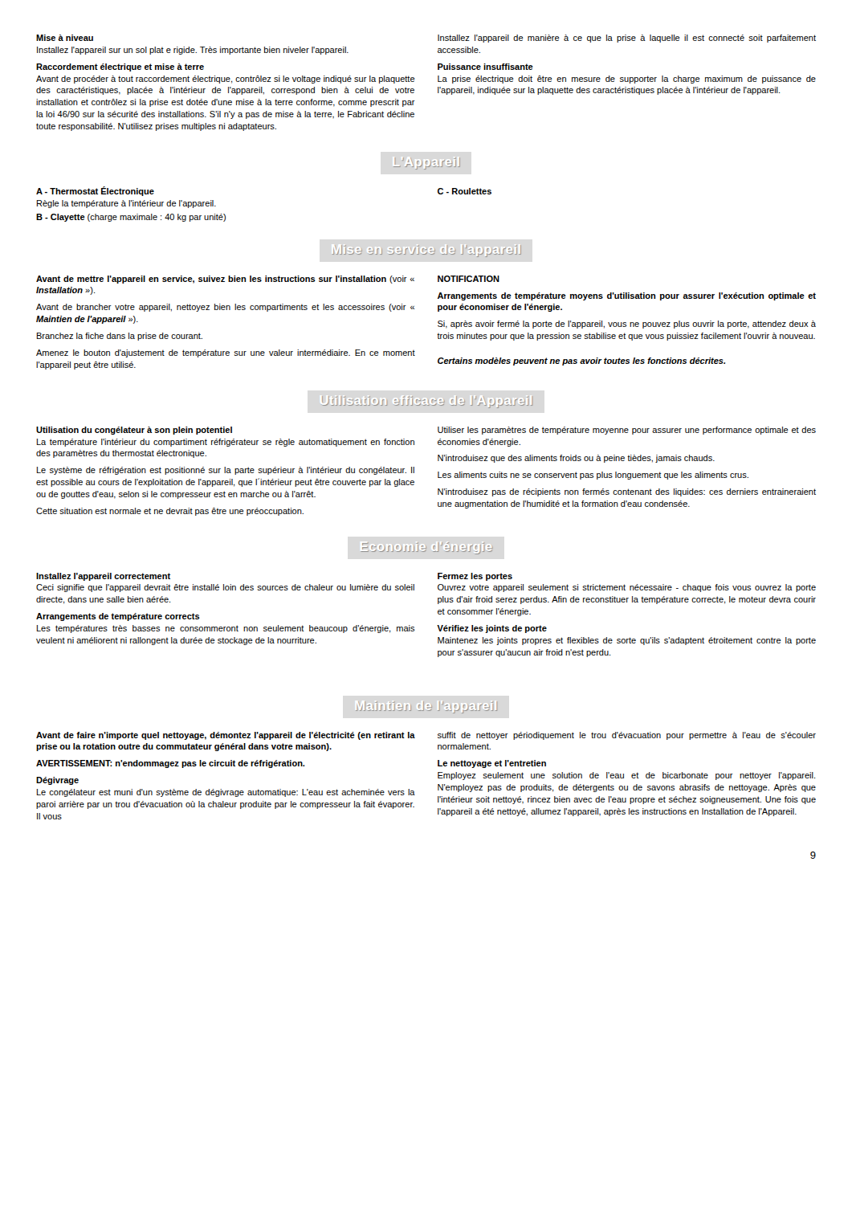Mise à niveau
Installez l'appareil sur un sol plat e rigide. Très importante bien niveler l'appareil.
Raccordement électrique et mise à terre
Avant de procéder à tout raccordement électrique, contrôlez si le voltage indiqué sur la plaquette des caractéristiques, placée à l'intérieur de l'appareil, correspond bien à celui de votre installation et contrôlez si la prise est dotée d'une mise à la terre conforme, comme prescrit par la loi 46/90 sur la sécurité des installations. S'il n'y a pas de mise à la terre, le Fabricant décline toute responsabilité. N'utilisez prises multiples ni adaptateurs.
Installez l'appareil de manière à ce que la prise à laquelle il est connecté soit parfaitement accessible.
Puissance insuffisante
La prise électrique doit être en mesure de supporter la charge maximum de puissance de l'appareil, indiquée sur la plaquette des caractéristiques placée à l'intérieur de l'appareil.
L'Appareil
A - Thermostat Électronique
Règle la température à l'intérieur de l'appareil.
B - Clayette (charge maximale : 40 kg par unité)
C - Roulettes
Mise en service de l'appareil
Avant de mettre l'appareil en service, suivez bien les instructions sur l'installation (voir « Installation »).
Avant de brancher votre appareil, nettoyez bien les compartiments et les accessoires (voir « Maintien de l'appareil »).
Branchez la fiche dans la prise de courant.
Amenez le bouton d'ajustement de température sur une valeur intermédiaire. En ce moment l'appareil peut être utilisé.
NOTIFICATION
Arrangements de température moyens d'utilisation pour assurer l'exécution optimale et pour économiser de l'énergie.
Si, après avoir fermé la porte de l'appareil, vous ne pouvez plus ouvrir la porte, attendez deux à trois minutes pour que la pression se stabilise et que vous puissiez facilement l'ouvrir à nouveau.
Certains modèles peuvent ne pas avoir toutes les fonctions décrites.
Utilisation efficace de l'Appareil
Utilisation du congélateur à son plein potentiel
La température l'intérieur du compartiment réfrigérateur se règle automatiquement en fonction des paramètres du thermostat électronique.
Le système de réfrigération est positionné sur la parte supérieur à l'intérieur du congélateur. Il est possible au cours de l'exploitation de l'appareil, que l´intérieur peut être couverte par la glace ou de gouttes d'eau, selon si le compresseur est en marche ou à l'arrêt.
Cette situation est normale et ne devrait pas être une préoccupation.
Utiliser les paramètres de température moyenne pour assurer une performance optimale et des économies d'énergie.
N'introduisez que des aliments froids ou à peine tièdes, jamais chauds.
Les aliments cuits ne se conservent pas plus longuement que les aliments crus.
N'introduisez pas de récipients non fermés contenant des liquides: ces derniers entraineraient une augmentation de l'humidité et la formation d'eau condensée.
Economie d'énergie
Installez l'appareil correctement
Ceci signifie que l'appareil devrait être installé loin des sources de chaleur ou lumière du soleil directe, dans une salle bien aérée.
Arrangements de température corrects
Les températures très basses ne consommeront non seulement beaucoup d'énergie, mais veulent ni améliorent ni rallongent la durée de stockage de la nourriture.
Fermez les portes
Ouvrez votre appareil seulement si strictement nécessaire - chaque fois vous ouvrez la porte plus d'air froid serez perdus. Afin de reconstituer la température correcte, le moteur devra courir et consommer l'énergie.
Vérifiez les joints de porte
Maintenez les joints propres et flexibles de sorte qu'ils s'adaptent étroitement contre la porte pour s'assurer qu'aucun air froid n'est perdu.
Maintien de l'appareil
Avant de faire n'importe quel nettoyage, démontez l'appareil de l'électricité (en retirant la prise ou la rotation outre du commutateur général dans votre maison).
AVERTISSEMENT: n'endommagez pas le circuit de réfrigération.
Dégivrage
Le congélateur est muni d'un système de dégivrage automatique: L'eau est acheminée vers la paroi arrière par un trou d'évacuation où la chaleur produite par le compresseur la fait évaporer. Il vous
suffit de nettoyer périodiquement le trou d'évacuation pour permettre à l'eau de s'écouler normalement.
Le nettoyage et l'entretien
Employez seulement une solution de l'eau et de bicarbonate pour nettoyer l'appareil. N'employez pas de produits, de détergents ou de savons abrasifs de nettoyage. Après que l'intérieur soit nettoyé, rincez bien avec de l'eau propre et séchez soigneusement. Une fois que l'appareil a été nettoyé, allumez l'appareil, après les instructions en Installation de l'Appareil.
9